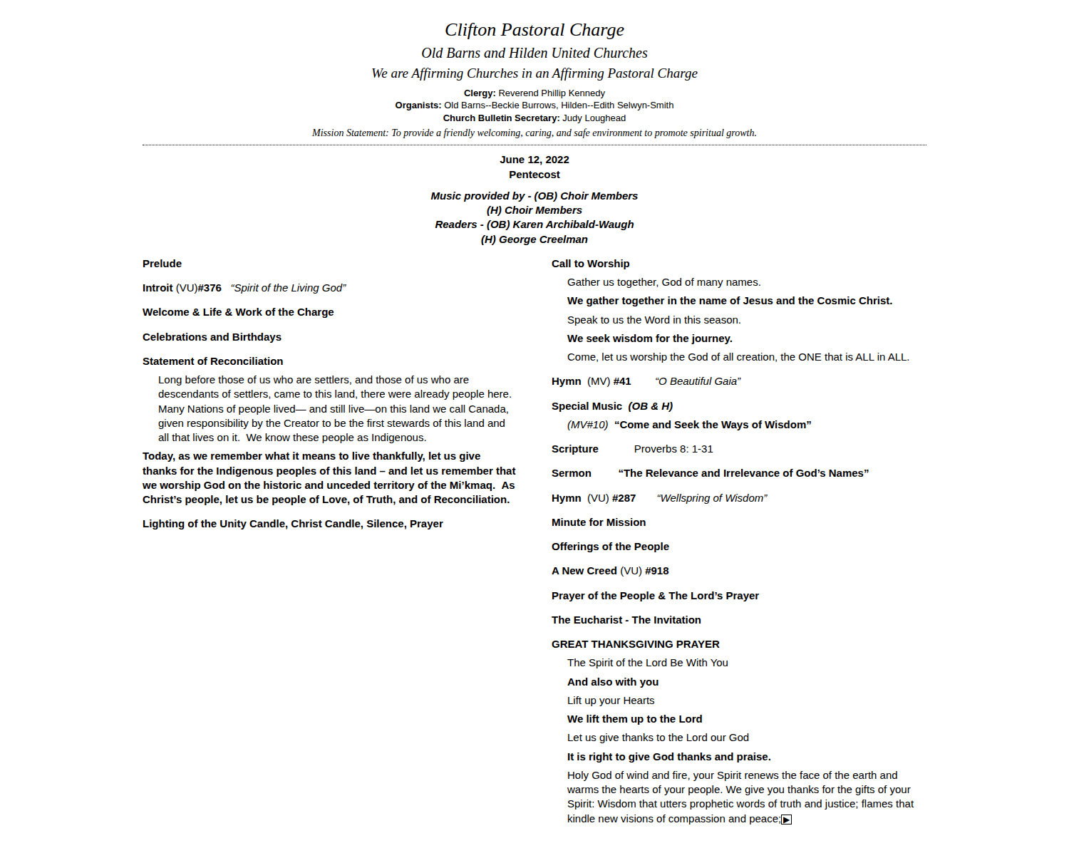Clifton Pastoral Charge
Old Barns and Hilden United Churches
We are Affirming Churches in an Affirming Pastoral Charge
Clergy: Reverend Phillip Kennedy
Organists: Old Barns--Beckie Burrows, Hilden--Edith Selwyn-Smith
Church Bulletin Secretary: Judy Loughead
Mission Statement: To provide a friendly welcoming, caring, and safe environment to promote spiritual growth.
June 12, 2022
Pentecost
Music provided by - (OB) Choir Members
(H) Choir Members
Readers - (OB) Karen Archibald-Waugh
(H) George Creelman
Prelude
Introit (VU)#376 “Spirit of the Living God”
Welcome & Life & Work of the Charge
Celebrations and Birthdays
Statement of Reconciliation
Long before those of us who are settlers, and those of us who are descendants of settlers, came to this land, there were already people here. Many Nations of people lived— and still live—on this land we call Canada, given responsibility by the Creator to be the first stewards of this land and all that lives on it. We know these people as Indigenous.
Today, as we remember what it means to live thankfully, let us give thanks for the Indigenous peoples of this land – and let us remember that we worship God on the historic and unceded territory of the Mi’kmaq. As Christ’s people, let us be people of Love, of Truth, and of Reconciliation.
Lighting of the Unity Candle, Christ Candle, Silence, Prayer
Call to Worship
Gather us together, God of many names.
We gather together in the name of Jesus and the Cosmic Christ.
Speak to us the Word in this season.
We seek wisdom for the journey.
Come, let us worship the God of all creation, the ONE that is ALL in ALL.
Hymn (MV) #41 “O Beautiful Gaia”
Special Music (OB & H)
(MV#10) “Come and Seek the Ways of Wisdom”
Scripture Proverbs 8: 1-31
Sermon “The Relevance and Irrelevance of God’s Names”
Hymn (VU) #287 “Wellspring of Wisdom”
Minute for Mission
Offerings of the People
A New Creed (VU) #918
Prayer of the People & The Lord’s Prayer
The Eucharist - The Invitation
GREAT THANKSGIVING PRAYER
The Spirit of the Lord Be With You
And also with you
Lift up your Hearts
We lift them up to the Lord
Let us give thanks to the Lord our God
It is right to give God thanks and praise.
Holy God of wind and fire, your Spirit renews the face of the earth and warms the hearts of your people. We give you thanks for the gifts of your Spirit: Wisdom that utters prophetic words of truth and justice; flames that kindle new visions of compassion and peace;▶